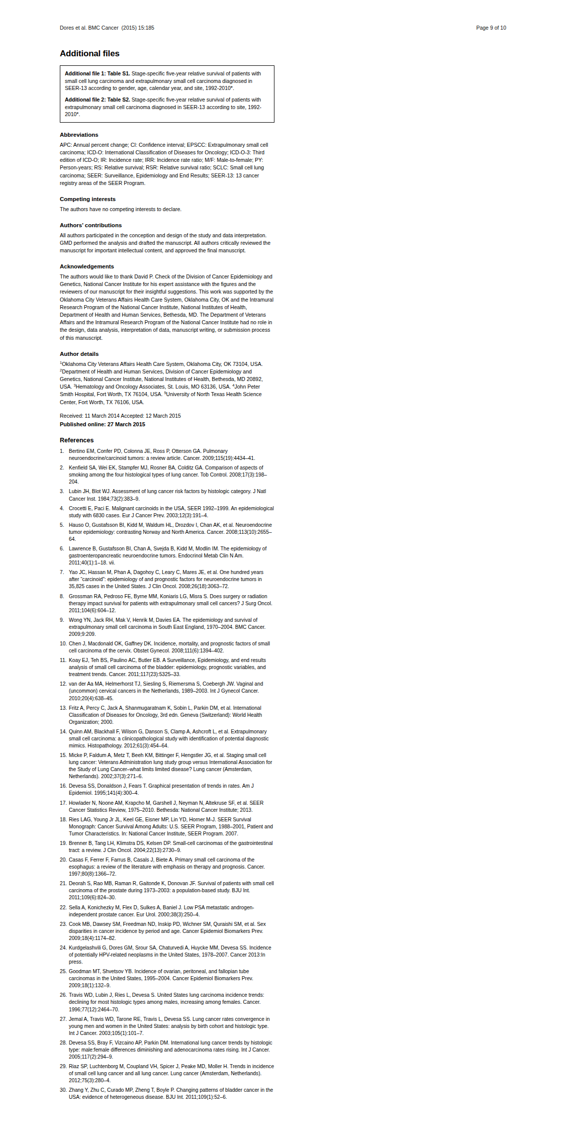Dores et al. BMC Cancer (2015) 15:185
Page 9 of 10
Additional files
Additional file 1: Table S1. Stage-specific five-year relative survival of patients with small cell lung carcinoma and extrapulmonary small cell carcinoma diagnosed in SEER-13 according to gender, age, calendar year, and site, 1992-2010*.
Additional file 2: Table S2. Stage-specific five-year relative survival of patients with extrapulmonary small cell carcinoma diagnosed in SEER-13 according to site, 1992-2010*.
Abbreviations
APC: Annual percent change; CI: Confidence interval; EPSCC: Extrapulmonary small cell carcinoma; ICD-O: International Classification of Diseases for Oncology; ICD-O-3: Third edition of ICD-O; IR: Incidence rate; IRR: Incidence rate ratio; M/F: Male-to-female; PY: Person-years; RS: Relative survival; RSR: Relative survival ratio; SCLC: Small cell lung carcinoma; SEER: Surveillance, Epidemiology and End Results; SEER-13: 13 cancer registry areas of the SEER Program.
Competing interests
The authors have no competing interests to declare.
Authors’ contributions
All authors participated in the conception and design of the study and data interpretation. GMD performed the analysis and drafted the manuscript. All authors critically reviewed the manuscript for important intellectual content, and approved the final manuscript.
Acknowledgements
The authors would like to thank David P. Check of the Division of Cancer Epidemiology and Genetics, National Cancer Institute for his expert assistance with the figures and the reviewers of our manuscript for their insightful suggestions. This work was supported by the Oklahoma City Veterans Affairs Health Care System, Oklahoma City, OK and the Intramural Research Program of the National Cancer Institute, National Institutes of Health, Department of Health and Human Services, Bethesda, MD. The Department of Veterans Affairs and the Intramural Research Program of the National Cancer Institute had no role in the design, data analysis, interpretation of data, manuscript writing, or submission process of this manuscript.
Author details
1Oklahoma City Veterans Affairs Health Care System, Oklahoma City, OK 73104, USA. 2Department of Health and Human Services, Division of Cancer Epidemiology and Genetics, National Cancer Institute, National Institutes of Health, Bethesda, MD 20892, USA. 3Hematology and Oncology Associates, St. Louis, MO 63136, USA. 4John Peter Smith Hospital, Fort Worth, TX 76104, USA. 5University of North Texas Health Science Center, Fort Worth, TX 76106, USA.
Received: 11 March 2014 Accepted: 12 March 2015
Published online: 27 March 2015
References
Bertino EM, Confer PD, Colonna JE, Ross P, Otterson GA. Pulmonary neuroendocrine/carcinoid tumors: a review article. Cancer. 2009;115(19):4434–41.
Kenfield SA, Wei EK, Stampfer MJ, Rosner BA, Colditz GA. Comparison of aspects of smoking among the four histological types of lung cancer. Tob Control. 2008;17(3):198–204.
Lubin JH, Blot WJ. Assessment of lung cancer risk factors by histologic category. J Natl Cancer Inst. 1984;73(2):383–9.
Crocetti E, Paci E. Malignant carcinoids in the USA, SEER 1992–1999. An epidemiological study with 6830 cases. Eur J Cancer Prev. 2003;12(3):191–4.
Hauso O, Gustafsson BI, Kidd M, Waldum HL, Drozdov I, Chan AK, et al. Neuroendocrine tumor epidemiology: contrasting Norway and North America. Cancer. 2008;113(10):2655–64.
Lawrence B, Gustafsson BI, Chan A, Svejda B, Kidd M, Modlin IM. The epidemiology of gastroenteropancreatic neuroendocrine tumors. Endocrinol Metab Clin N Am. 2011;40(1):1–18. vii.
Yao JC, Hassan M, Phan A, Dagohoy C, Leary C, Mares JE, et al. One hundred years after “carcinoid”: epidemiology of and prognostic factors for neuroendocrine tumors in 35,825 cases in the United States. J Clin Oncol. 2008;26(18):3063–72.
Grossman RA, Pedroso FE, Byrne MM, Koniaris LG, Misra S. Does surgery or radiation therapy impact survival for patients with extrapulmonary small cell cancers? J Surg Oncol. 2011;104(6):604–12.
Wong YN, Jack RH, Mak V, Henrik M, Davies EA. The epidemiology and survival of extrapulmonary small cell carcinoma in South East England, 1970–2004. BMC Cancer. 2009;9:209.
Chen J, Macdonald OK, Gaffney DK. Incidence, mortality, and prognostic factors of small cell carcinoma of the cervix. Obstet Gynecol. 2008;111(6):1394–402.
Koay EJ, Teh BS, Paulino AC, Butler EB. A Surveillance, Epidemiology, and end results analysis of small cell carcinoma of the bladder: epidemiology, prognostic variables, and treatment trends. Cancer. 2011;117(23):5325–33.
van der Aa MA, Helmerhorst TJ, Siesling S, Riemersma S, Coebergh JW. Vaginal and (uncommon) cervical cancers in the Netherlands, 1989–2003. Int J Gynecol Cancer. 2010;20(4):638–45.
Fritz A, Percy C, Jack A, Shanmugaratnam K, Sobin L, Parkin DM, et al. International Classification of Diseases for Oncology, 3rd edn. Geneva (Switzerland): World Health Organization; 2000.
Quinn AM, Blackhall F, Wilson G, Danson S, Clamp A, Ashcroft L, et al. Extrapulmonary small cell carcinoma: a clinicopathological study with identification of potential diagnostic mimics. Histopathology. 2012;61(3):454–64.
Micke P, Faldum A, Metz T, Beeh KM, Bittinger F, Hengstler JG, et al. Staging small cell lung cancer: Veterans Administration lung study group versus International Association for the Study of Lung Cancer–what limits limited disease? Lung cancer (Amsterdam, Netherlands). 2002;37(3):271–6.
Devesa SS, Donaldson J, Fears T. Graphical presentation of trends in rates. Am J Epidemiol. 1995;141(4):300–4.
Howlader N, Noone AM, Krapcho M, Garshell J, Neyman N, Altekruse SF, et al. SEER Cancer Statistics Review, 1975–2010. Bethesda: National Cancer Institute; 2013.
Ries LAG, Young Jr JL, Keel GE, Eisner MP, Lin YD, Horner M-J. SEER Survival Monograph: Cancer Survival Among Adults: U.S. SEER Program, 1988–2001, Patient and Tumor Characteristics. In: National Cancer Institute, SEER Program. 2007.
Brenner B, Tang LH, Klimstra DS, Kelsen DP. Small-cell carcinomas of the gastrointestinal tract: a review. J Clin Oncol. 2004;22(13):2730–9.
Casas F, Ferrer F, Farrus B, Casals J, Biete A. Primary small cell carcinoma of the esophagus: a review of the literature with emphasis on therapy and prognosis. Cancer. 1997;80(8):1366–72.
Deorah S, Rao MB, Raman R, Gaitonde K, Donovan JF. Survival of patients with small cell carcinoma of the prostate during 1973–2003: a population-based study. BJU Int. 2011;109(6):824–30.
Sella A, Konichezky M, Flex D, Sulkes A, Baniel J. Low PSA metastatic androgen- independent prostate cancer. Eur Urol. 2000;38(3):250–4.
Cook MB, Dawsey SM, Freedman ND, Inskip PD, Wichner SM, Quraishi SM, et al. Sex disparities in cancer incidence by period and age. Cancer Epidemiol Biomarkers Prev. 2009;18(4):1174–82.
Kurdgelashvili G, Dores GM, Srour SA, Chaturvedi A, Huycke MM, Devesa SS. Incidence of potentially HPV-related neoplasms in the United States, 1978–2007. Cancer 2013:In press.
Goodman MT, Shvetsov YB. Incidence of ovarian, peritoneal, and fallopian tube carcinomas in the United States, 1995–2004. Cancer Epidemiol Biomarkers Prev. 2009;18(1):132–9.
Travis WD, Lubin J, Ries L, Devesa S. United States lung carcinoma incidence trends: declining for most histologic types among males, increasing among females. Cancer. 1996;77(12):2464–70.
Jemal A, Travis WD, Tarone RE, Travis L, Devesa SS. Lung cancer rates convergence in young men and women in the United States: analysis by birth cohort and histologic type. Int J Cancer. 2003;105(1):101–7.
Devesa SS, Bray F, Vizcaino AP, Parkin DM. International lung cancer trends by histologic type: male:female differences diminishing and adenocarcinoma rates rising. Int J Cancer. 2005;117(2):294–9.
Riaz SP, Luchtenborg M, Coupland VH, Spicer J, Peake MD, Moller H. Trends in incidence of small cell lung cancer and all lung cancer. Lung cancer (Amsterdam, Netherlands). 2012;75(3):280–4.
Zhang Y, Zhu C, Curado MP, Zheng T, Boyle P. Changing patterns of bladder cancer in the USA: evidence of heterogeneous disease. BJU Int. 2011;109(1):52–6.